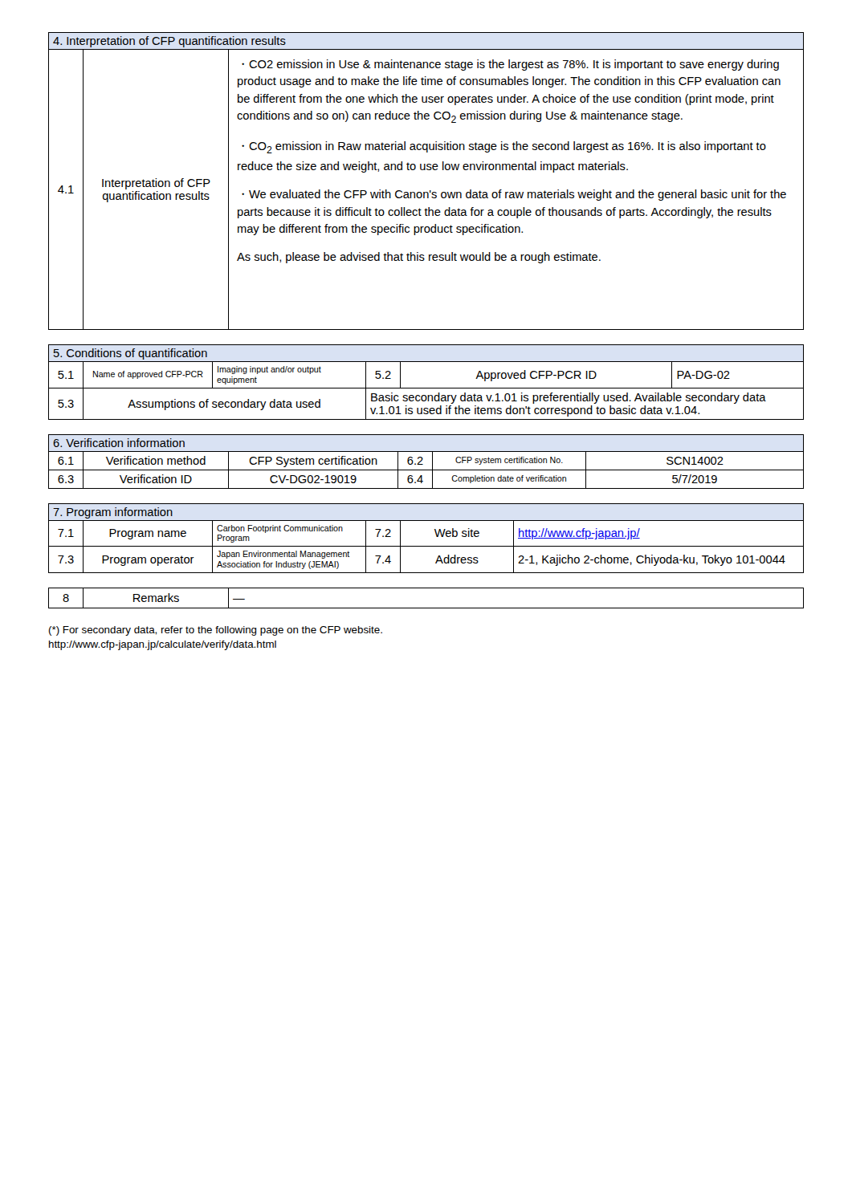| 4. Interpretation of CFP quantification results |
| 4.1 | Interpretation of CFP quantification results | ・CO2 emission in Use & maintenance stage is the largest as 78%. It is important to save energy during product usage and to make the life time of consumables longer. The condition in this CFP evaluation can be different from the one which the user operates under. A choice of the use condition (print mode, print conditions and so on) can reduce the CO 2 emission during Use & maintenance stage. ・CO 2 emission in Raw material acquisition stage is the second largest as 16%. It is also important to reduce the size and weight, and to use low environmental impact materials. ・We evaluated the CFP with Canon's own data of raw materials weight and the general basic unit for the parts because it is difficult to collect the data for a couple of thousands of parts. Accordingly, the results may be different from the specific product specification. As such, please be advised that this result would be a rough estimate. |
| 5. Conditions of quantification |
| 5.1 | Name of approved CFP-PCR | Imaging input and/or output equipment | 5.2 | Approved CFP-PCR ID | PA-DG-02 |
| 5.3 | Assumptions of secondary data used | Basic secondary data v.1.01 is preferentially used. Available secondary data v.1.01 is used if the items don't correspond to basic data v.1.04. |
| 6. Verification information |
| 6.1 | Verification method | CFP System certification | 6.2 | CFP system certification No. | SCN14002 |
| 6.3 | Verification ID | CV-DG02-19019 | 6.4 | Completion date of verification | 5/7/2019 |
| 7. Program information |
| 7.1 | Program name | Carbon Footprint Communication Program | 7.2 | Web site | http://www.cfp-japan.jp/ |
| 7.3 | Program operator | Japan Environmental Management Association for Industry (JEMAI) | 7.4 | Address | 2-1, Kajicho 2-chome, Chiyoda-ku, Tokyo 101-0044 |
| 8 | Remarks | — |
(*) For secondary data, refer to the following page on the CFP website.
http://www.cfp-japan.jp/calculate/verify/data.html